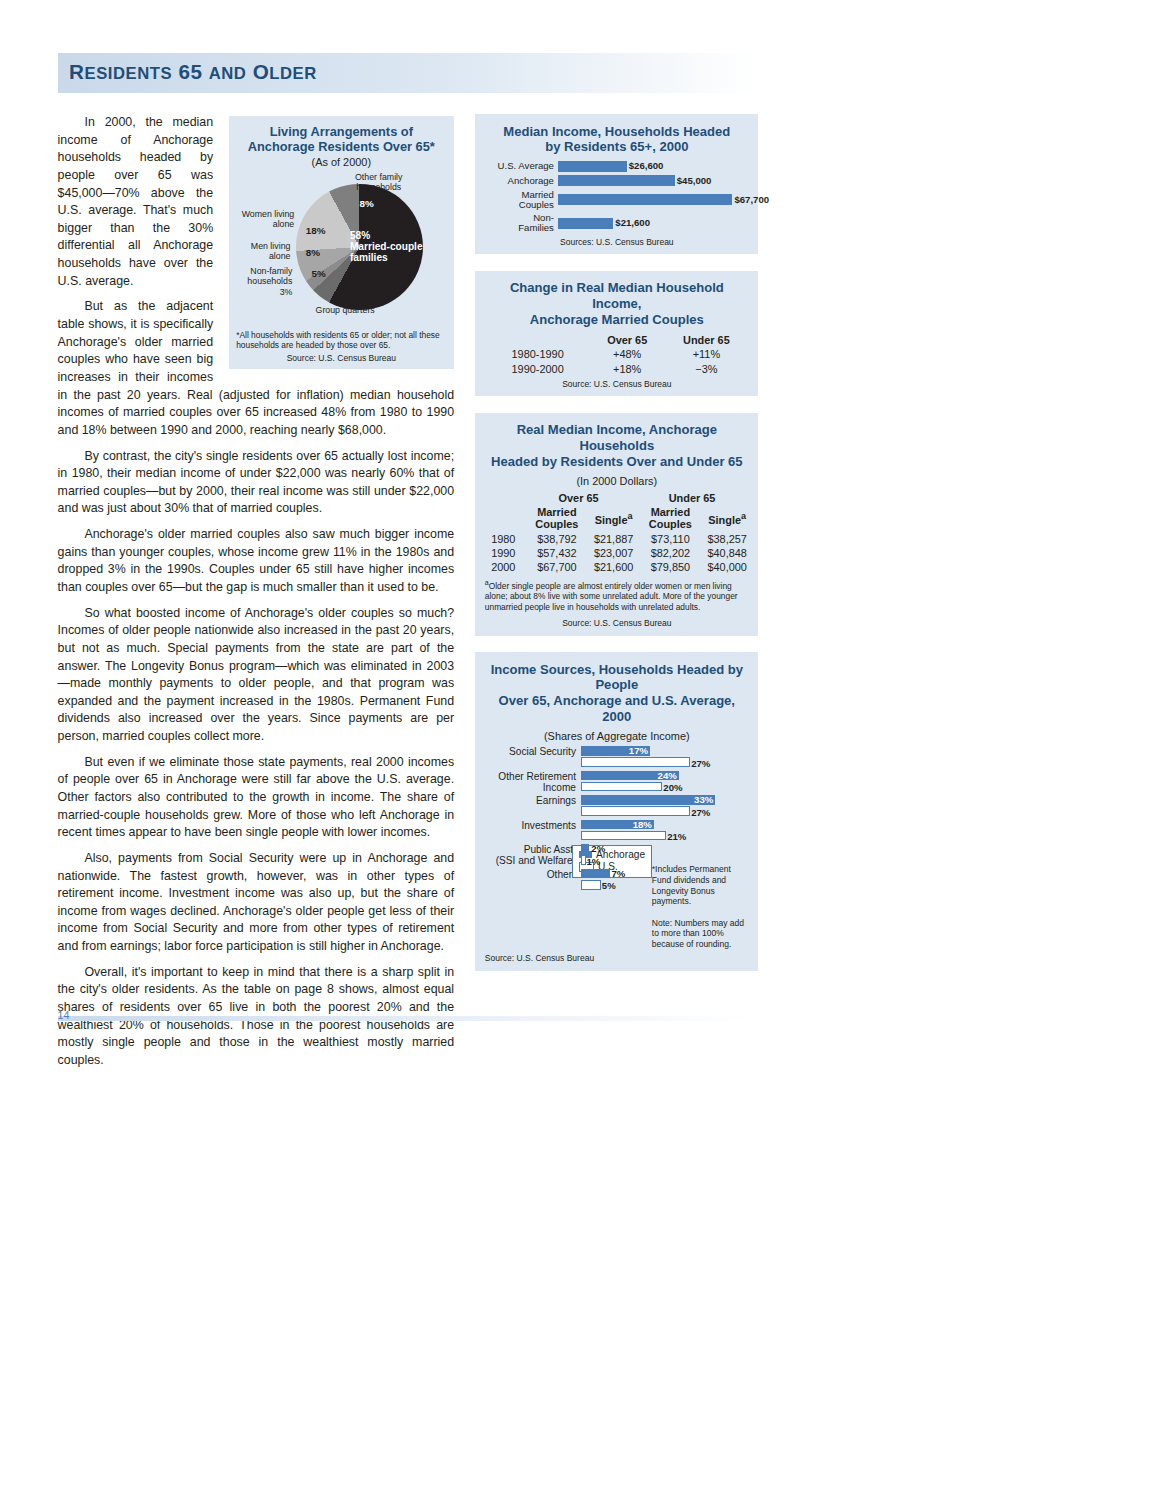RESIDENTS 65 AND OLDER
Living Arrangements of
Anchorage Residents Over 65*
(As of 2000)
Other family
households
8%
Women living
alone
18%
58%
Married-couple
families
Men living
alone
8%
Non-family
households 3%
5%
Group quarters
*All households with residents 65 or older; not all these households are headed by those over 65.
Source: U.S. Census Bureau
In 2000, the median income of Anchorage households headed by people over 65 was $45,000—70% above the U.S. average. That's much bigger than the 30% differential all Anchorage households have over the U.S. average.
But as the adjacent table shows, it is specifically Anchorage's older married couples who have seen big increases in their incomes in the past 20 years. Real (adjusted for inflation) median household incomes of married couples over 65 increased 48% from 1980 to 1990 and 18% between 1990 and 2000, reaching nearly $68,000.
By contrast, the city's single residents over 65 actually lost income; in 1980, their median income of under $22,000 was nearly 60% that of married couples—but by 2000, their real income was still under $22,000 and was just about 30% that of married couples.
Anchorage's older married couples also saw much bigger income gains than younger couples, whose income grew 11% in the 1980s and dropped 3% in the 1990s. Couples under 65 still have higher incomes than couples over 65—but the gap is much smaller than it used to be.
So what boosted income of Anchorage's older couples so much? Incomes of older people nationwide also increased in the past 20 years, but not as much. Special payments from the state are part of the answer. The Longevity Bonus program—which was eliminated in 2003—made monthly payments to older people, and that program was expanded and the payment increased in the 1980s. Permanent Fund dividends also increased over the years. Since payments are per person, married couples collect more.
But even if we eliminate those state payments, real 2000 incomes of people over 65 in Anchorage were still far above the U.S. average. Other factors also contributed to the growth in income. The share of married-couple households grew. More of those who left Anchorage in recent times appear to have been single people with lower incomes.
Also, payments from Social Security were up in Anchorage and nationwide. The fastest growth, however, was in other types of retirement income. Investment income was also up, but the share of income from wages declined. Anchorage's older people get less of their income from Social Security and more from other types of retirement and from earnings; labor force participation is still higher in Anchorage.
Overall, it's important to keep in mind that there is a sharp split in the city's older residents. As the table on page 8 shows, almost equal shares of residents over 65 live in both the poorest 20% and the wealthiest 20% of households. Those in the poorest households are mostly single people and those in the wealthiest mostly married couples.
Median Income, Households Headed
by Residents 65+, 2000
U.S. Average
$26,600
Anchorage
$45,000
Married
Couples
$67,700
Non-
Families
$21,600
Sources: U.S. Census Bureau
Change in Real Median Household Income,
Anchorage Married Couples
| | Over 65 | Under 65 |
| --- | --- | --- |
| 1980-1990 | +48% | +11% |
| 1990-2000 | +18% | −3% |
Source: U.S. Census Bureau
Real Median Income, Anchorage Households
Headed by Residents Over and Under 65
(In 2000 Dollars)
| | Over 65 | Under 65 |
| --- | --- | --- |
| | Married Couples | Single a | Married Couples | Single a |
| 1980 | $38,792 | $21,887 | $73,110 | $38,257 |
| 1990 | $57,432 | $23,007 | $82,202 | $40,848 |
| 2000 | $67,700 | $21,600 | $79,850 | $40,000 |
aOlder single people are almost entirely older women or men living alone; about 8% live with some unrelated adult. More of the younger unmarried people live in households with unrelated adults.
Source: U.S. Census Bureau
Income Sources, Households Headed by People
Over 65, Anchorage and U.S. Average, 2000
(Shares of Aggregate Income)
Social Security
17%
27%
Other Retirement
Income
24%
20%
Earnings
33%
27%
Investments
18%
21%
Public Asst.
(SSI and Welfare)
2%
1%
Other*
7%
5%
Anchorage
U.S.
*Includes Permanent Fund dividends and Longevity Bonus payments.
Note: Numbers may add to more than 100% because of rounding.
Source: U.S. Census Bureau
14